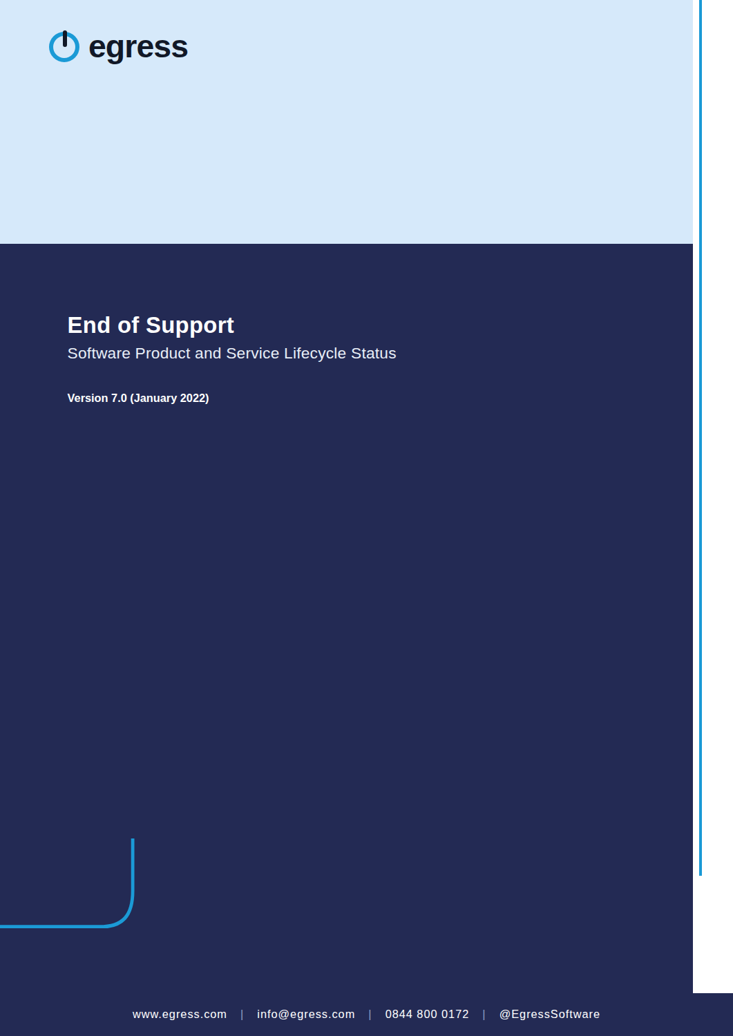egress
End of Support
Software Product and Service Lifecycle Status
Version 7.0 (January 2022)
www.egress.com | info@egress.com | 0844 800 0172 | @EgressSoftware